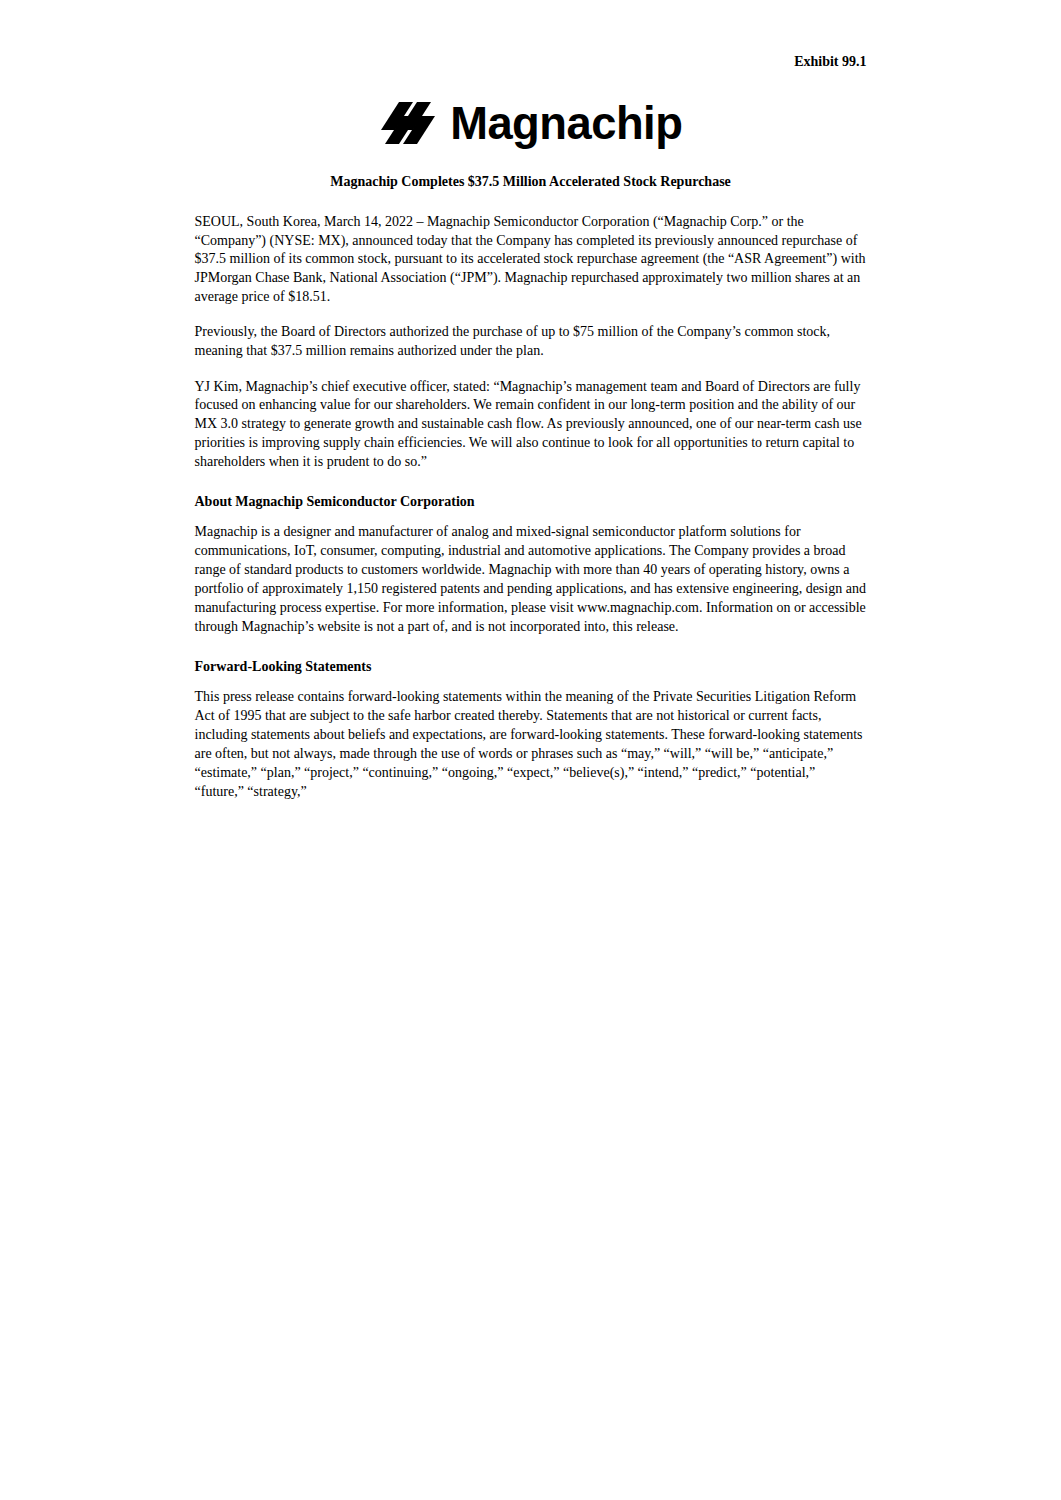Exhibit 99.1
Magnachip
Magnachip Completes $37.5 Million Accelerated Stock Repurchase
SEOUL, South Korea, March 14, 2022 – Magnachip Semiconductor Corporation (“Magnachip Corp.” or the “Company”) (NYSE: MX), announced today that the Company has completed its previously announced repurchase of $37.5 million of its common stock, pursuant to its accelerated stock repurchase agreement (the “ASR Agreement”) with JPMorgan Chase Bank, National Association (“JPM”). Magnachip repurchased approximately two million shares at an average price of $18.51.
Previously, the Board of Directors authorized the purchase of up to $75 million of the Company’s common stock, meaning that $37.5 million remains authorized under the plan.
YJ Kim, Magnachip’s chief executive officer, stated: “Magnachip’s management team and Board of Directors are fully focused on enhancing value for our shareholders. We remain confident in our long-term position and the ability of our MX 3.0 strategy to generate growth and sustainable cash flow. As previously announced, one of our near-term cash use priorities is improving supply chain efficiencies. We will also continue to look for all opportunities to return capital to shareholders when it is prudent to do so.”
About Magnachip Semiconductor Corporation
Magnachip is a designer and manufacturer of analog and mixed-signal semiconductor platform solutions for communications, IoT, consumer, computing, industrial and automotive applications. The Company provides a broad range of standard products to customers worldwide. Magnachip with more than 40 years of operating history, owns a portfolio of approximately 1,150 registered patents and pending applications, and has extensive engineering, design and manufacturing process expertise. For more information, please visit www.magnachip.com. Information on or accessible through Magnachip’s website is not a part of, and is not incorporated into, this release.
Forward-Looking Statements
This press release contains forward-looking statements within the meaning of the Private Securities Litigation Reform Act of 1995 that are subject to the safe harbor created thereby. Statements that are not historical or current facts, including statements about beliefs and expectations, are forward-looking statements. These forward-looking statements are often, but not always, made through the use of words or phrases such as “may,” “will,” “will be,” “anticipate,” “estimate,” “plan,” “project,” “continuing,” “ongoing,” “expect,” “believe(s),” “intend,” “predict,” “potential,” “future,” “strategy,”